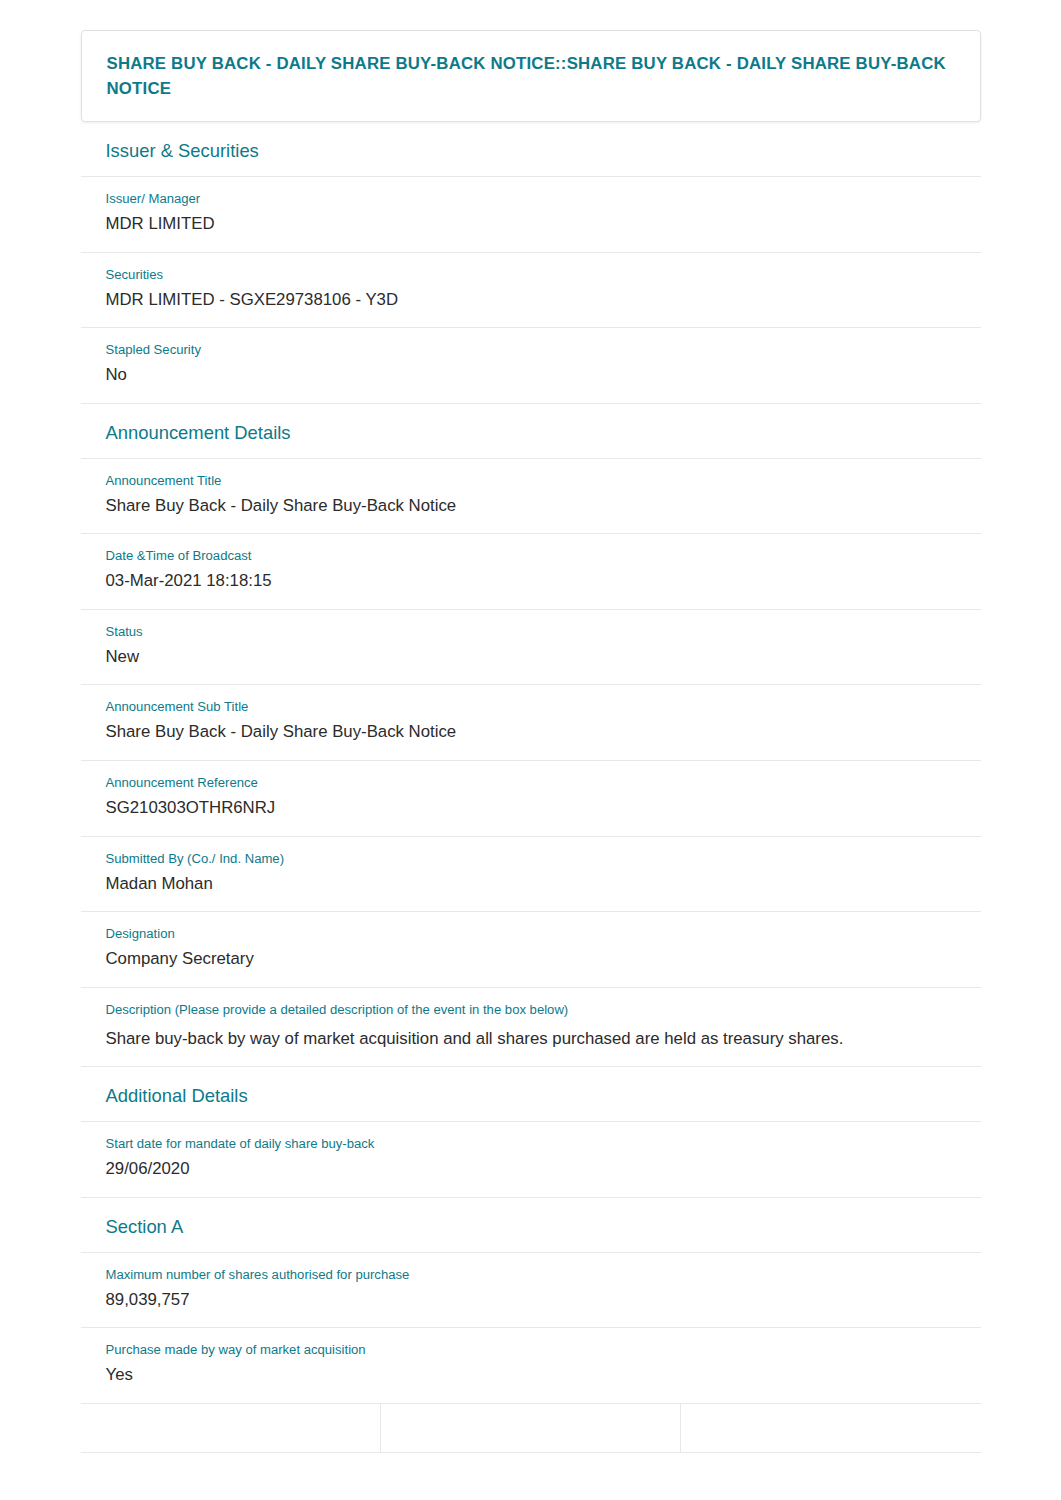SHARE BUY BACK - DAILY SHARE BUY-BACK NOTICE::SHARE BUY BACK - DAILY SHARE BUY-BACK NOTICE
Issuer & Securities
Issuer/ Manager
MDR LIMITED
Securities
MDR LIMITED - SGXE29738106 - Y3D
Stapled Security
No
Announcement Details
Announcement Title
Share Buy Back - Daily Share Buy-Back Notice
Date &Time of Broadcast
03-Mar-2021 18:18:15
Status
New
Announcement Sub Title
Share Buy Back - Daily Share Buy-Back Notice
Announcement Reference
SG210303OTHR6NRJ
Submitted By (Co./ Ind. Name)
Madan Mohan
Designation
Company Secretary
Description (Please provide a detailed description of the event in the box below)
Share buy-back by way of market acquisition and all shares purchased are held as treasury shares.
Additional Details
Start date for mandate of daily share buy-back
29/06/2020
Section A
Maximum number of shares authorised for purchase
89,039,757
Purchase made by way of market acquisition
Yes